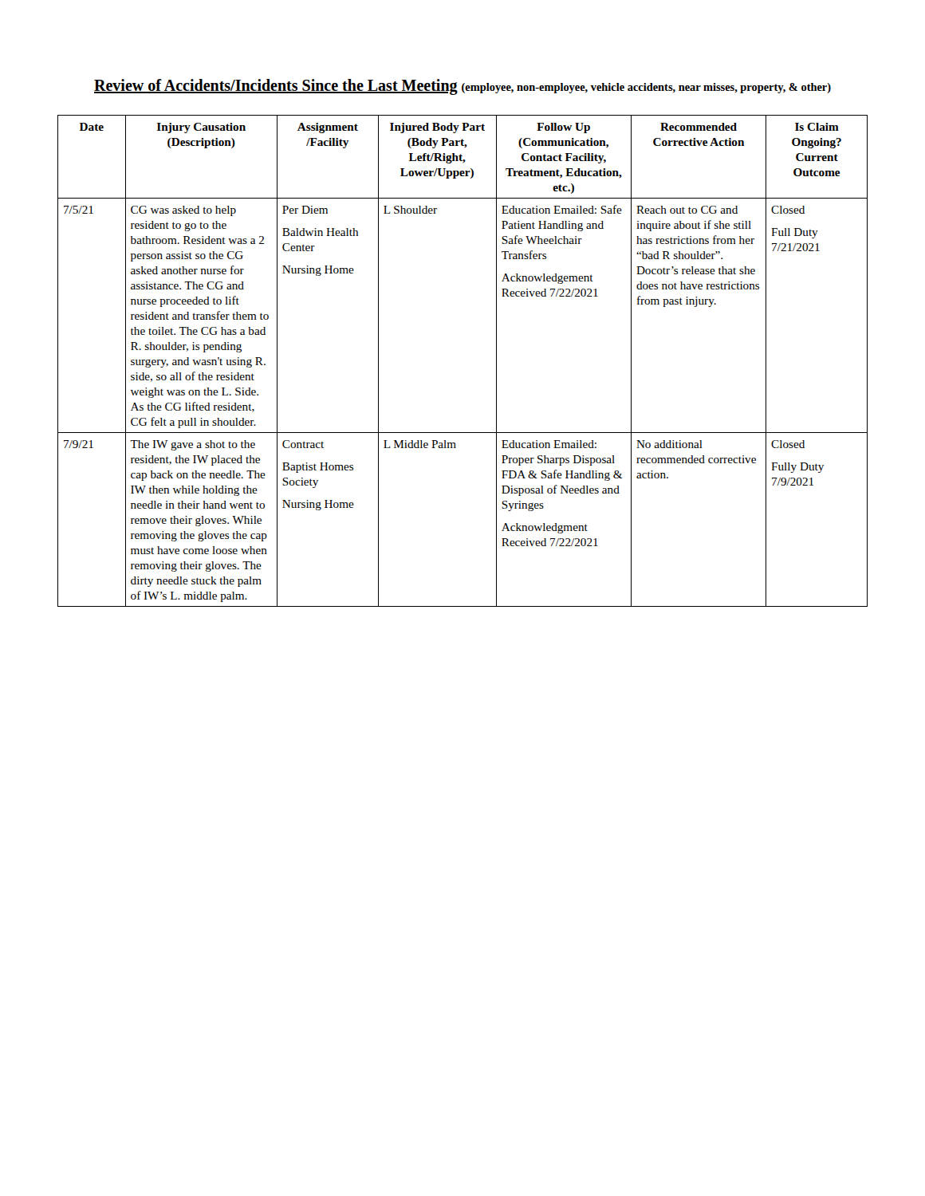Review of Accidents/Incidents Since the Last Meeting (employee, non-employee, vehicle accidents, near misses, property, & other)
| Date | Injury Causation (Description) | Assignment /Facility | Injured Body Part (Body Part, Left/Right, Lower/Upper) | Follow Up (Communication, Contact Facility, Treatment, Education, etc.) | Recommended Corrective Action | Is Claim Ongoing? Current Outcome |
| --- | --- | --- | --- | --- | --- | --- |
| 7/5/21 | CG was asked to help resident to go to the bathroom. Resident was a 2 person assist so the CG asked another nurse for assistance. The CG and nurse proceeded to lift resident and transfer them to the toilet. The CG has a bad R. shoulder, is pending surgery, and wasn't using R. side, so all of the resident weight was on the L. Side. As the CG lifted resident, CG felt a pull in shoulder. | Per Diem Baldwin Health Center Nursing Home | L Shoulder | Education Emailed: Safe Patient Handling and Safe Wheelchair Transfers Acknowledgement Received 7/22/2021 | Reach out to CG and inquire about if she still has restrictions from her “bad R shoulder”. Docotr’s release that she does not have restrictions from past injury. | Closed Full Duty 7/21/2021 |
| 7/9/21 | The IW gave a shot to the resident, the IW placed the cap back on the needle. The IW then while holding the needle in their hand went to remove their gloves. While removing the gloves the cap must have come loose when removing their gloves. The dirty needle stuck the palm of IW’s L. middle palm. | Contract Baptist Homes Society Nursing Home | L Middle Palm | Education Emailed: Proper Sharps Disposal FDA & Safe Handling & Disposal of Needles and Syringes Acknowledgment Received 7/22/2021 | No additional recommended corrective action. | Closed Fully Duty 7/9/2021 |